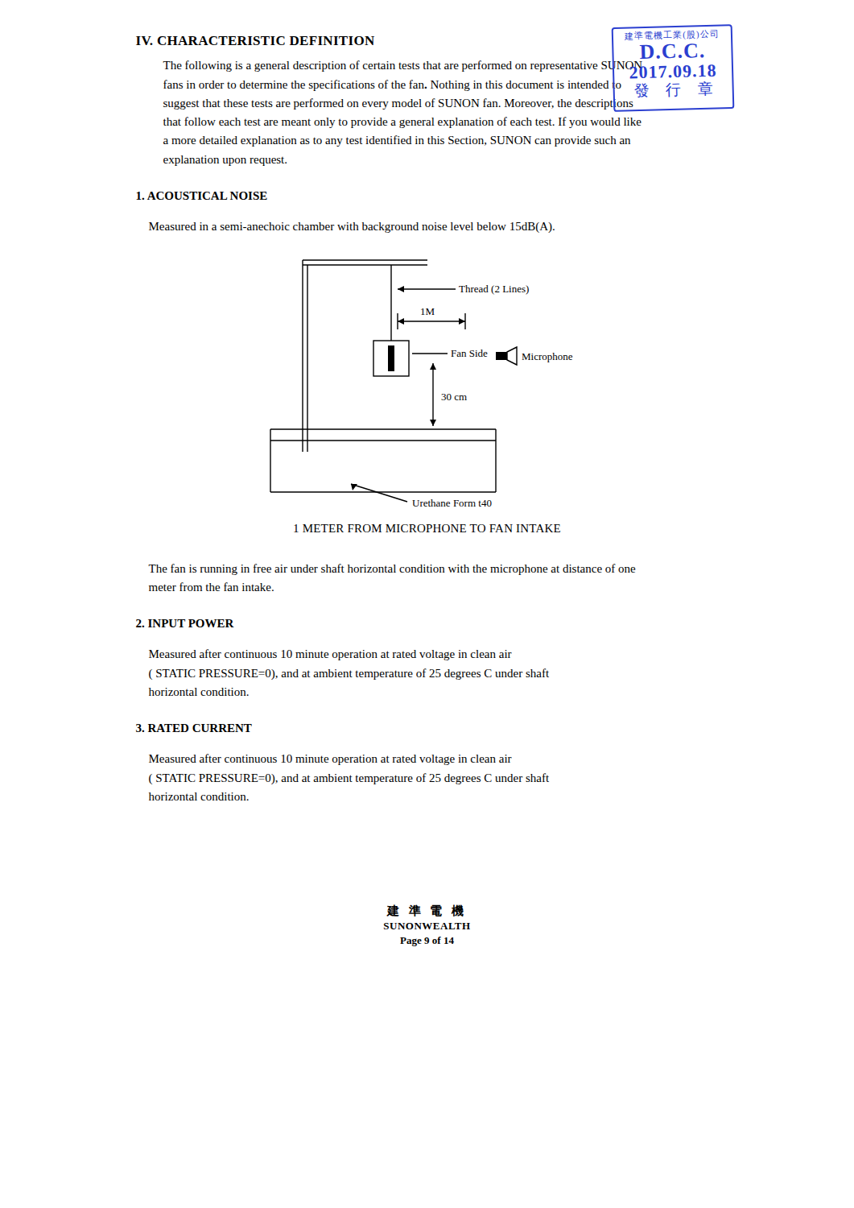建準電機工業(股)公司
D.C.C.
2017.09.18
發 行 章
IV. CHARACTERISTIC DEFINITION
The following is a general description of certain tests that are performed on representative SUNON fans in order to determine the specifications of the fan. Nothing in this document is intended to suggest that these tests are performed on every model of SUNON fan. Moreover, the descriptions that follow each test are meant only to provide a general explanation of each test. If you would like a more detailed explanation as to any test identified in this Section, SUNON can provide such an explanation upon request.
1. ACOUSTICAL NOISE
Measured in a semi-anechoic chamber with background noise level below 15dB(A).
Thread (2 Lines) 1M Fan Side Microphone 30 cm Urethane Form t40
1 METER FROM MICROPHONE TO FAN INTAKE
The fan is running in free air under shaft horizontal condition with the microphone at distance of one meter from the fan intake.
2. INPUT POWER
Measured after continuous 10 minute operation at rated voltage in clean air
( STATIC PRESSURE=0), and at ambient temperature of 25 degrees C under shaft
horizontal condition.
3. RATED CURRENT
Measured after continuous 10 minute operation at rated voltage in clean air
( STATIC PRESSURE=0), and at ambient temperature of 25 degrees C under shaft
horizontal condition.
建 準 電 機
SUNONWEALTH
Page 9 of 14